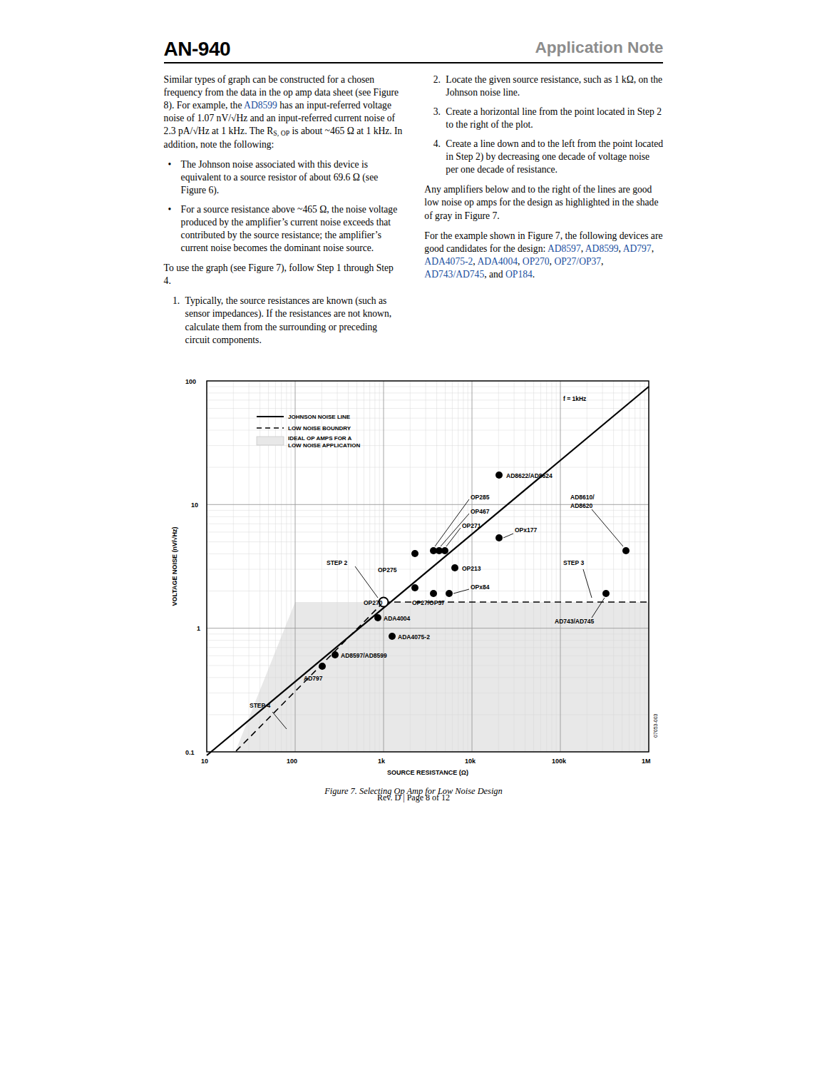AN-940
Application Note
Similar types of graph can be constructed for a chosen frequency from the data in the op amp data sheet (see Figure 8). For example, the AD8599 has an input-referred voltage noise of 1.07 nV/√Hz and an input-referred current noise of 2.3 pA/√Hz at 1 kHz. The RS, OP is about ~465 Ω at 1 kHz. In addition, note the following:
The Johnson noise associated with this device is equivalent to a source resistor of about 69.6 Ω (see Figure 6).
For a source resistance above ~465 Ω, the noise voltage produced by the amplifier’s current noise exceeds that contributed by the source resistance; the amplifier’s current noise becomes the dominant noise source.
To use the graph (see Figure 7), follow Step 1 through Step 4.
Typically, the source resistances are known (such as sensor impedances). If the resistances are not known, calculate them from the surrounding or preceding circuit components.
Locate the given source resistance, such as 1 kΩ, on the Johnson noise line.
Create a horizontal line from the point located in Step 2 to the right of the plot.
Create a line down and to the left from the point located in Step 2) by decreasing one decade of voltage noise per one decade of resistance.
Any amplifiers below and to the right of the lines are good low noise op amps for the design as highlighted in the shade of gray in Figure 7.
For the example shown in Figure 7, the following devices are good candidates for the design: AD8597, AD8599, AD797, ADA4075-2, ADA4004, OP270, OP27/OP37, AD743/AD745, and OP184.
f = 1kHz JOHNSON NOISE LINE LOW NOISE BOUNDRY IDEAL OP AMPS FOR A LOW NOISE APPLICATION AD8622/AD8624 OP285 OP467 OP271 OPx177 AD8610/ AD8620 OP275 OP213 OPx84 OP270 OP27/OP37 AD743/AD745 ADA4004 ADA4075-2 AD8597/AD8599 AD797 STEP 2 STEP 3 STEP 4 100 10 1 0.1 10 100 1k 10k 100k 1M SOURCE RESISTANCE (Ω) VOLTAGE NOISE (nV/√Hz) 07053-003
Figure 7. Selecting Op Amp for Low Noise Design
Rev. D | Page 8 of 12